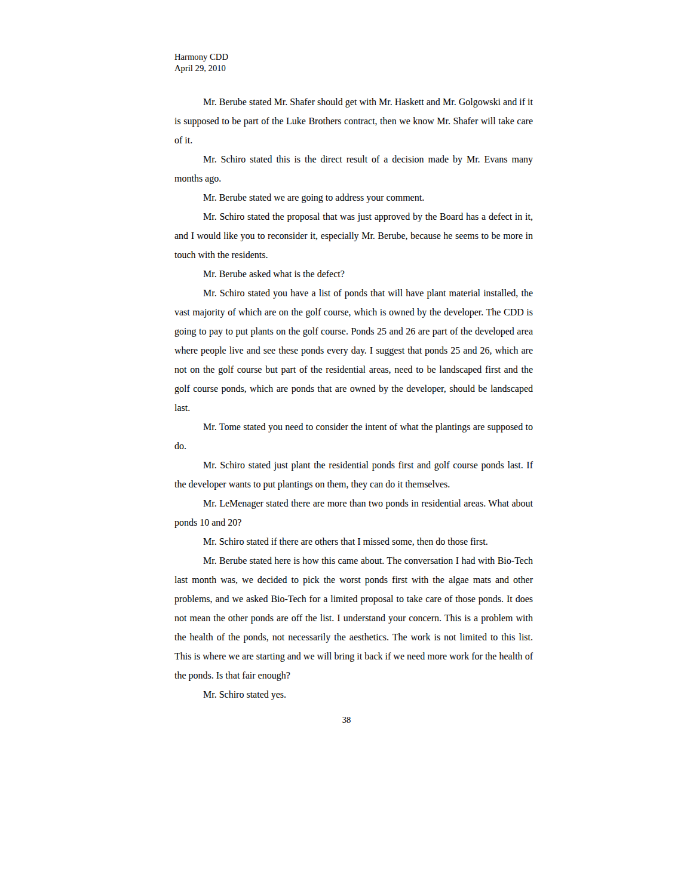Harmony CDD April 29, 2010
Mr. Berube stated Mr. Shafer should get with Mr. Haskett and Mr. Golgowski and if it is supposed to be part of the Luke Brothers contract, then we know Mr. Shafer will take care of it.
Mr. Schiro stated this is the direct result of a decision made by Mr. Evans many months ago.
Mr. Berube stated we are going to address your comment.
Mr. Schiro stated the proposal that was just approved by the Board has a defect in it, and I would like you to reconsider it, especially Mr. Berube, because he seems to be more in touch with the residents.
Mr. Berube asked what is the defect?
Mr. Schiro stated you have a list of ponds that will have plant material installed, the vast majority of which are on the golf course, which is owned by the developer. The CDD is going to pay to put plants on the golf course. Ponds 25 and 26 are part of the developed area where people live and see these ponds every day. I suggest that ponds 25 and 26, which are not on the golf course but part of the residential areas, need to be landscaped first and the golf course ponds, which are ponds that are owned by the developer, should be landscaped last.
Mr. Tome stated you need to consider the intent of what the plantings are supposed to do.
Mr. Schiro stated just plant the residential ponds first and golf course ponds last. If the developer wants to put plantings on them, they can do it themselves.
Mr. LeMenager stated there are more than two ponds in residential areas. What about ponds 10 and 20?
Mr. Schiro stated if there are others that I missed some, then do those first.
Mr. Berube stated here is how this came about. The conversation I had with Bio-Tech last month was, we decided to pick the worst ponds first with the algae mats and other problems, and we asked Bio-Tech for a limited proposal to take care of those ponds. It does not mean the other ponds are off the list. I understand your concern. This is a problem with the health of the ponds, not necessarily the aesthetics. The work is not limited to this list. This is where we are starting and we will bring it back if we need more work for the health of the ponds. Is that fair enough?
Mr. Schiro stated yes.
38